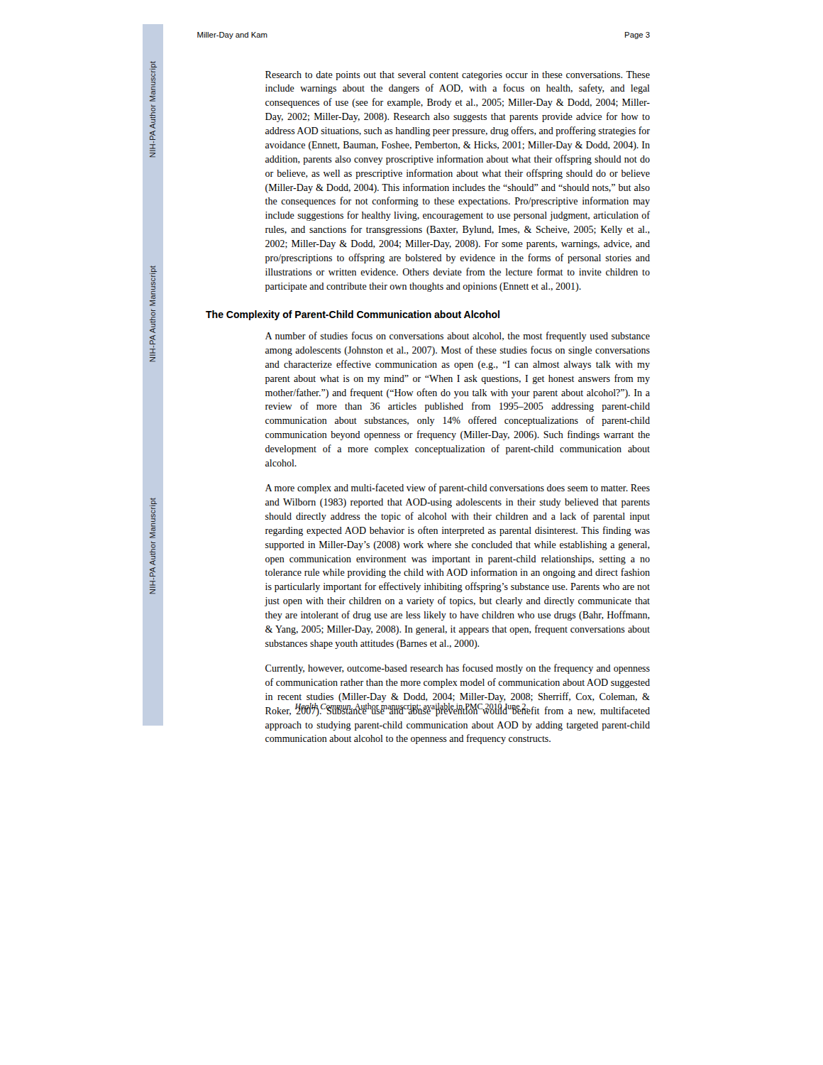NIH-PA Author Manuscript NIH-PA Author Manuscript NIH-PA Author Manuscript
Miller-Day and Kam Page 3
Research to date points out that several content categories occur in these conversations. These include warnings about the dangers of AOD, with a focus on health, safety, and legal consequences of use (see for example, Brody et al., 2005; Miller-Day & Dodd, 2004; Miller-Day, 2002; Miller-Day, 2008). Research also suggests that parents provide advice for how to address AOD situations, such as handling peer pressure, drug offers, and proffering strategies for avoidance (Ennett, Bauman, Foshee, Pemberton, & Hicks, 2001; Miller-Day & Dodd, 2004). In addition, parents also convey proscriptive information about what their offspring should not do or believe, as well as prescriptive information about what their offspring should do or believe (Miller-Day & Dodd, 2004). This information includes the “should” and “should nots,” but also the consequences for not conforming to these expectations. Pro/prescriptive information may include suggestions for healthy living, encouragement to use personal judgment, articulation of rules, and sanctions for transgressions (Baxter, Bylund, Imes, & Scheive, 2005; Kelly et al., 2002; Miller-Day & Dodd, 2004; Miller-Day, 2008). For some parents, warnings, advice, and pro/prescriptions to offspring are bolstered by evidence in the forms of personal stories and illustrations or written evidence. Others deviate from the lecture format to invite children to participate and contribute their own thoughts and opinions (Ennett et al., 2001).
The Complexity of Parent-Child Communication about Alcohol
A number of studies focus on conversations about alcohol, the most frequently used substance among adolescents (Johnston et al., 2007). Most of these studies focus on single conversations and characterize effective communication as open (e.g., “I can almost always talk with my parent about what is on my mind” or “When I ask questions, I get honest answers from my mother/father.”) and frequent (“How often do you talk with your parent about alcohol?”). In a review of more than 36 articles published from 1995–2005 addressing parent-child communication about substances, only 14% offered conceptualizations of parent-child communication beyond openness or frequency (Miller-Day, 2006). Such findings warrant the development of a more complex conceptualization of parent-child communication about alcohol.
A more complex and multi-faceted view of parent-child conversations does seem to matter. Rees and Wilborn (1983) reported that AOD-using adolescents in their study believed that parents should directly address the topic of alcohol with their children and a lack of parental input regarding expected AOD behavior is often interpreted as parental disinterest. This finding was supported in Miller-Day’s (2008) work where she concluded that while establishing a general, open communication environment was important in parent-child relationships, setting a no tolerance rule while providing the child with AOD information in an ongoing and direct fashion is particularly important for effectively inhibiting offspring’s substance use. Parents who are not just open with their children on a variety of topics, but clearly and directly communicate that they are intolerant of drug use are less likely to have children who use drugs (Bahr, Hoffmann, & Yang, 2005; Miller-Day, 2008). In general, it appears that open, frequent conversations about substances shape youth attitudes (Barnes et al., 2000).
Currently, however, outcome-based research has focused mostly on the frequency and openness of communication rather than the more complex model of communication about AOD suggested in recent studies (Miller-Day & Dodd, 2004; Miller-Day, 2008; Sherriff, Cox, Coleman, & Roker, 2007). Substance use and abuse prevention would benefit from a new, multifaceted approach to studying parent-child communication about AOD by adding targeted parent-child communication about alcohol to the openness and frequency constructs.
Health Commun. Author manuscript; available in PMC 2010 June 2.